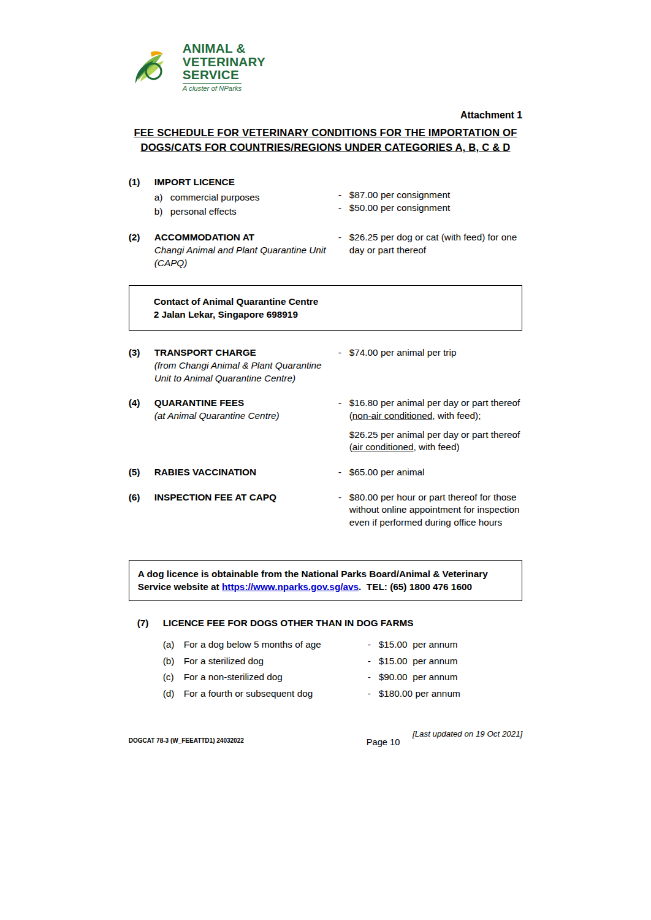ANIMAL &
VETERINARY
SERVICE
A cluster of NParks
Attachment 1
FEE SCHEDULE FOR VETERINARY CONDITIONS FOR THE IMPORTATION OF
DOGS/CATS FOR COUNTRIES/REGIONS UNDER CATEGORIES A, B, C & D
| (1) | IMPORT LICENCE a) commercial purposes b) personal effects | - - | $87.00 per consignment $50.00 per consignment |
| (2) | ACCOMMODATION AT Changi Animal and Plant Quarantine Unit (CAPQ) | - | $26.25 per dog or cat (with feed) for one day or part thereof |
Contact of Animal Quarantine Centre
2 Jalan Lekar, Singapore 698919
| (3) | TRANSPORT CHARGE (from Changi Animal & Plant Quarantine Unit to Animal Quarantine Centre) | - | $74.00 per animal per trip |
| (4) | QUARANTINE FEES (at Animal Quarantine Centre) | - | $16.80 per animal per day or part thereof ( non-air conditioned , with feed); $26.25 per animal per day or part thereof ( air conditioned , with feed) |
| (5) | RABIES VACCINATION | - | $65.00 per animal |
| (6) | INSPECTION FEE AT CAPQ | - | $80.00 per hour or part thereof for those without online appointment for inspection even if performed during office hours |
A dog licence is obtainable from the National Parks Board/Animal & Veterinary Service website at https://www.nparks.gov.sg/avs. TEL: (65) 1800 476 1600
(7) LICENCE FEE FOR DOGS OTHER THAN IN DOG FARMS
| (a) | For a dog below 5 months of age | - | $15.00 per annum |
| (b) | For a sterilized dog | - | $15.00 per annum |
| (c) | For a non-sterilized dog | - | $90.00 per annum |
| (d) | For a fourth or subsequent dog | - | $180.00 per annum |
[Last updated on 19 Oct 2021]
DOGCAT 78-3 (W_FEEATTD1) 24032022
Page 10